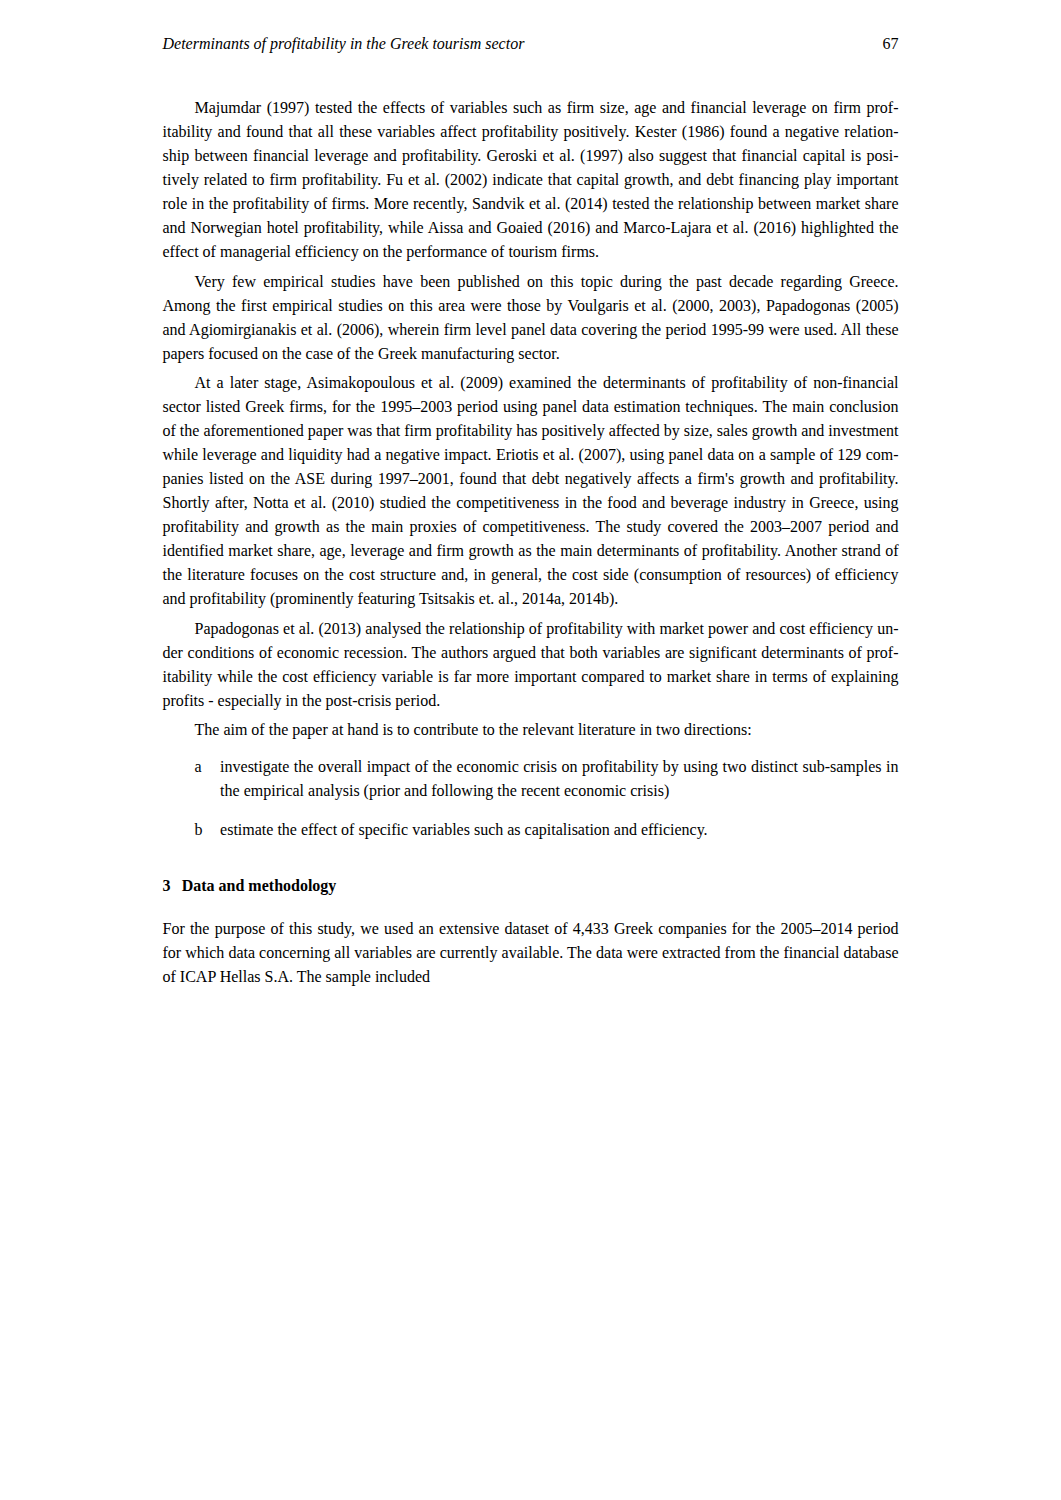Determinants of profitability in the Greek tourism sector 67
Majumdar (1997) tested the effects of variables such as firm size, age and financial leverage on firm profitability and found that all these variables affect profitability positively. Kester (1986) found a negative relationship between financial leverage and profitability. Geroski et al. (1997) also suggest that financial capital is positively related to firm profitability. Fu et al. (2002) indicate that capital growth, and debt financing play important role in the profitability of firms. More recently, Sandvik et al. (2014) tested the relationship between market share and Norwegian hotel profitability, while Aissa and Goaied (2016) and Marco-Lajara et al. (2016) highlighted the effect of managerial efficiency on the performance of tourism firms.
Very few empirical studies have been published on this topic during the past decade regarding Greece. Among the first empirical studies on this area were those by Voulgaris et al. (2000, 2003), Papadogonas (2005) and Agiomirgianakis et al. (2006), wherein firm level panel data covering the period 1995-99 were used. All these papers focused on the case of the Greek manufacturing sector.
At a later stage, Asimakopoulous et al. (2009) examined the determinants of profitability of non-financial sector listed Greek firms, for the 1995–2003 period using panel data estimation techniques. The main conclusion of the aforementioned paper was that firm profitability has positively affected by size, sales growth and investment while leverage and liquidity had a negative impact. Eriotis et al. (2007), using panel data on a sample of 129 companies listed on the ASE during 1997–2001, found that debt negatively affects a firm's growth and profitability. Shortly after, Notta et al. (2010) studied the competitiveness in the food and beverage industry in Greece, using profitability and growth as the main proxies of competitiveness. The study covered the 2003–2007 period and identified market share, age, leverage and firm growth as the main determinants of profitability. Another strand of the literature focuses on the cost structure and, in general, the cost side (consumption of resources) of efficiency and profitability (prominently featuring Tsitsakis et. al., 2014a, 2014b).
Papadogonas et al. (2013) analysed the relationship of profitability with market power and cost efficiency under conditions of economic recession. The authors argued that both variables are significant determinants of profitability while the cost efficiency variable is far more important compared to market share in terms of explaining profits - especially in the post-crisis period.
The aim of the paper at hand is to contribute to the relevant literature in two directions:
investigate the overall impact of the economic crisis on profitability by using two distinct sub-samples in the empirical analysis (prior and following the recent economic crisis)
estimate the effect of specific variables such as capitalisation and efficiency.
3 Data and methodology
For the purpose of this study, we used an extensive dataset of 4,433 Greek companies for the 2005–2014 period for which data concerning all variables are currently available. The data were extracted from the financial database of ICAP Hellas S.A. The sample included